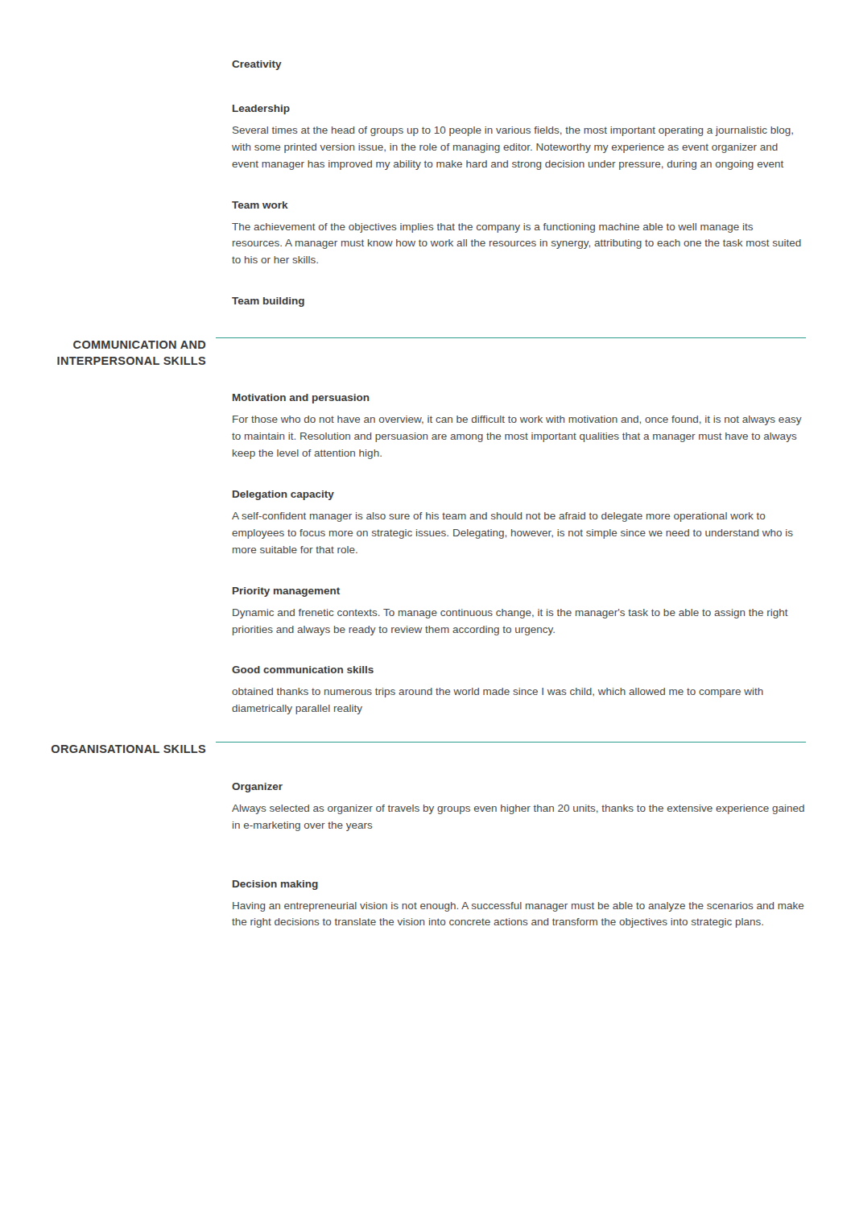Creativity
Leadership
Several times at the head of groups up to 10 people in various fields, the most important operating a journalistic blog, with some printed version issue, in the role of managing editor. Noteworthy my experience as event organizer and event manager has improved my ability to make hard and strong decision under pressure, during an ongoing event
Team work
The achievement of the objectives implies that the company is a functioning machine able to well manage its resources. A manager must know how to work all the resources in synergy, attributing to each one the task most suited to his or her skills.
Team building
Communication and
interpersonal skills
Motivation and persuasion
For those who do not have an overview, it can be difficult to work with motivation and, once found, it is not always easy to maintain it. Resolution and persuasion are among the most important qualities that a manager must have to always keep the level of attention high.
Delegation capacity
A self-confident manager is also sure of his team and should not be afraid to delegate more operational work to employees to focus more on strategic issues. Delegating, however, is not simple since we need to understand who is more suitable for that role.
Priority management
Dynamic and frenetic contexts. To manage continuous change, it is the manager's task to be able to assign the right priorities and always be ready to review them according to urgency.
Good communication skills
obtained thanks to numerous trips around the world made since I was child, which allowed me to compare with diametrically parallel reality
Organisational skills
Organizer
Always selected as organizer of travels by groups even higher than 20 units, thanks to the extensive experience gained in e-marketing over the years
Decision making
Having an entrepreneurial vision is not enough. A successful manager must be able to analyze the scenarios and make the right decisions to translate the vision into concrete actions and transform the objectives into strategic plans.